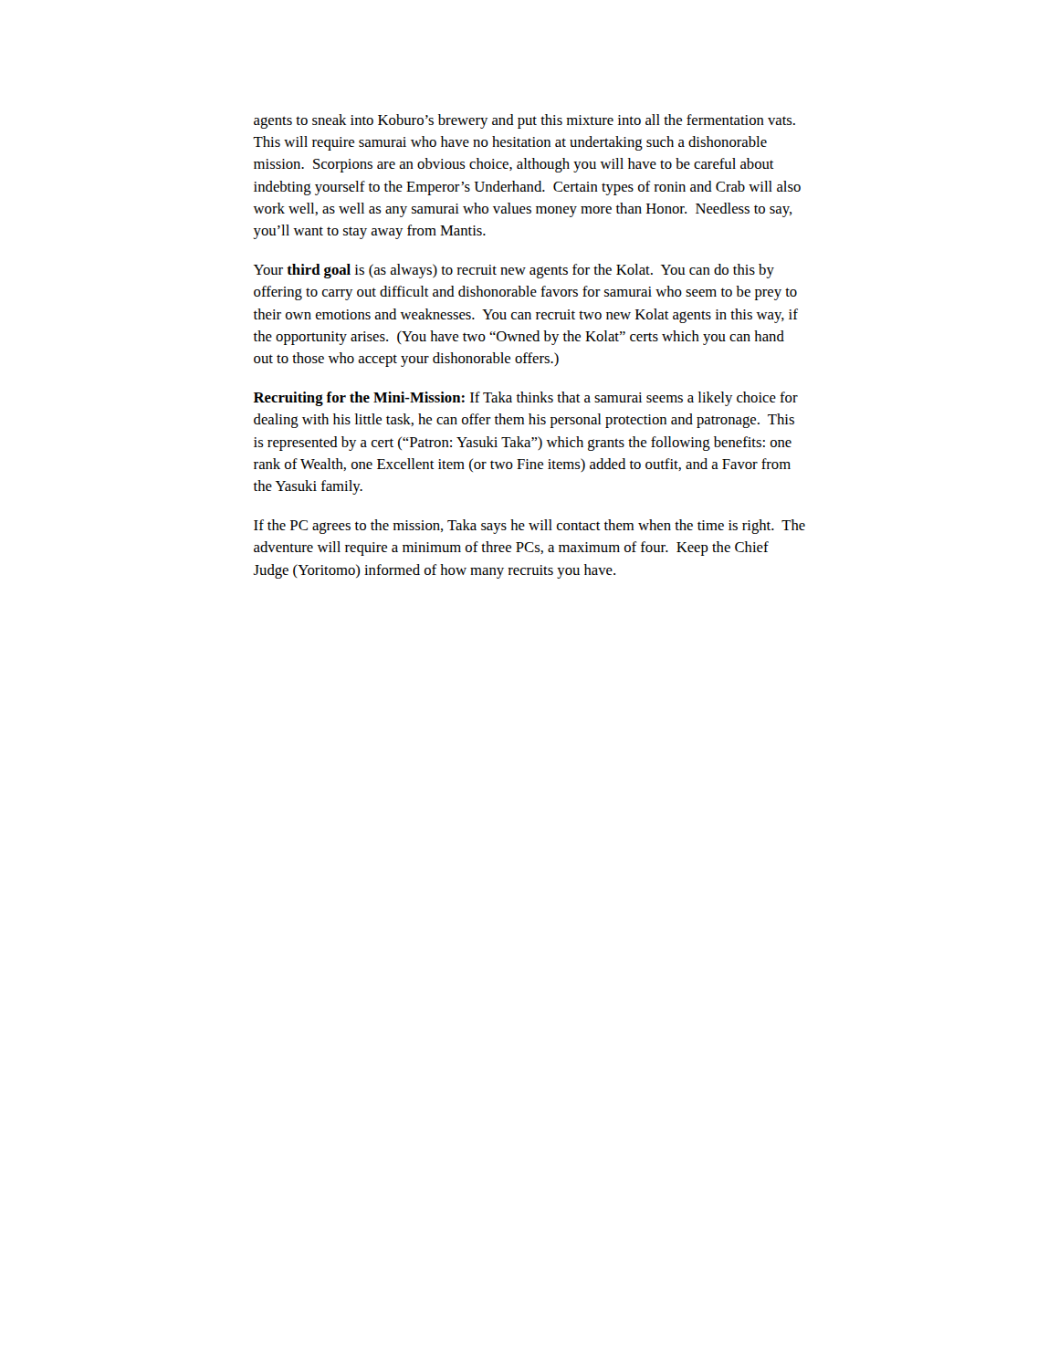agents to sneak into Koburo’s brewery and put this mixture into all the fermentation vats. This will require samurai who have no hesitation at undertaking such a dishonorable mission. Scorpions are an obvious choice, although you will have to be careful about indebting yourself to the Emperor’s Underhand. Certain types of ronin and Crab will also work well, as well as any samurai who values money more than Honor. Needless to say, you’ll want to stay away from Mantis.
Your third goal is (as always) to recruit new agents for the Kolat. You can do this by offering to carry out difficult and dishonorable favors for samurai who seem to be prey to their own emotions and weaknesses. You can recruit two new Kolat agents in this way, if the opportunity arises. (You have two “Owned by the Kolat” certs which you can hand out to those who accept your dishonorable offers.)
Recruiting for the Mini-Mission: If Taka thinks that a samurai seems a likely choice for dealing with his little task, he can offer them his personal protection and patronage. This is represented by a cert (“Patron: Yasuki Taka”) which grants the following benefits: one rank of Wealth, one Excellent item (or two Fine items) added to outfit, and a Favor from the Yasuki family.
If the PC agrees to the mission, Taka says he will contact them when the time is right. The adventure will require a minimum of three PCs, a maximum of four. Keep the Chief Judge (Yoritomo) informed of how many recruits you have.